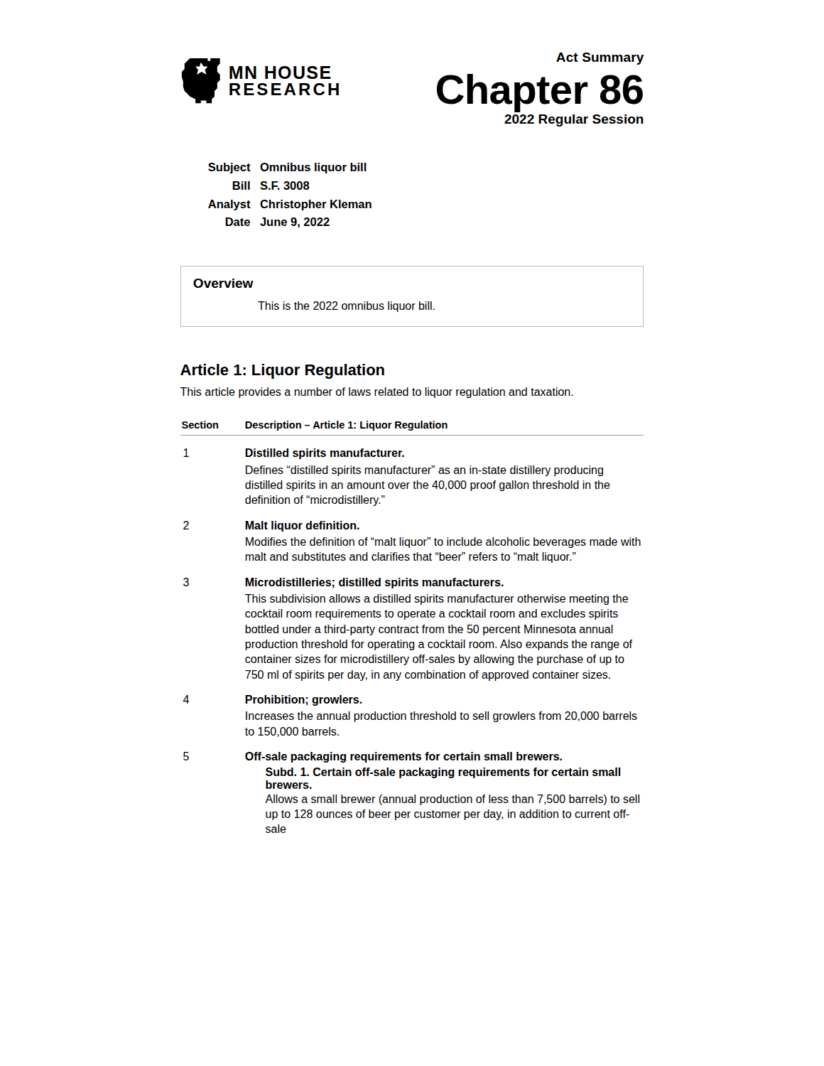MN HOUSE RESEARCH
Act Summary
Chapter 86
2022 Regular Session
| Subject | Omnibus liquor bill |
| Bill | S.F. 3008 |
| Analyst | Christopher Kleman |
| Date | June 9, 2022 |
Overview
This is the 2022 omnibus liquor bill.
Article 1: Liquor Regulation
This article provides a number of laws related to liquor regulation and taxation.
| Section | Description – Article 1: Liquor Regulation |
| --- | --- |
| 1 | Distilled spirits manufacturer. Defines “distilled spirits manufacturer” as an in-state distillery producing distilled spirits in an amount over the 40,000 proof gallon threshold in the definition of “microdistillery.” |
| 2 | Malt liquor definition. Modifies the definition of “malt liquor” to include alcoholic beverages made with malt and substitutes and clarifies that “beer” refers to “malt liquor.” |
| 3 | Microdistilleries; distilled spirits manufacturers. This subdivision allows a distilled spirits manufacturer otherwise meeting the cocktail room requirements to operate a cocktail room and excludes spirits bottled under a third-party contract from the 50 percent Minnesota annual production threshold for operating a cocktail room. Also expands the range of container sizes for microdistillery off-sales by allowing the purchase of up to 750 ml of spirits per day, in any combination of approved container sizes. |
| 4 | Prohibition; growlers. Increases the annual production threshold to sell growlers from 20,000 barrels to 150,000 barrels. |
| 5 | Off-sale packaging requirements for certain small brewers. Subd. 1. Certain off-sale packaging requirements for certain small brewers. Allows a small brewer (annual production of less than 7,500 barrels) to sell up to 128 ounces of beer per customer per day, in addition to current off-sale |